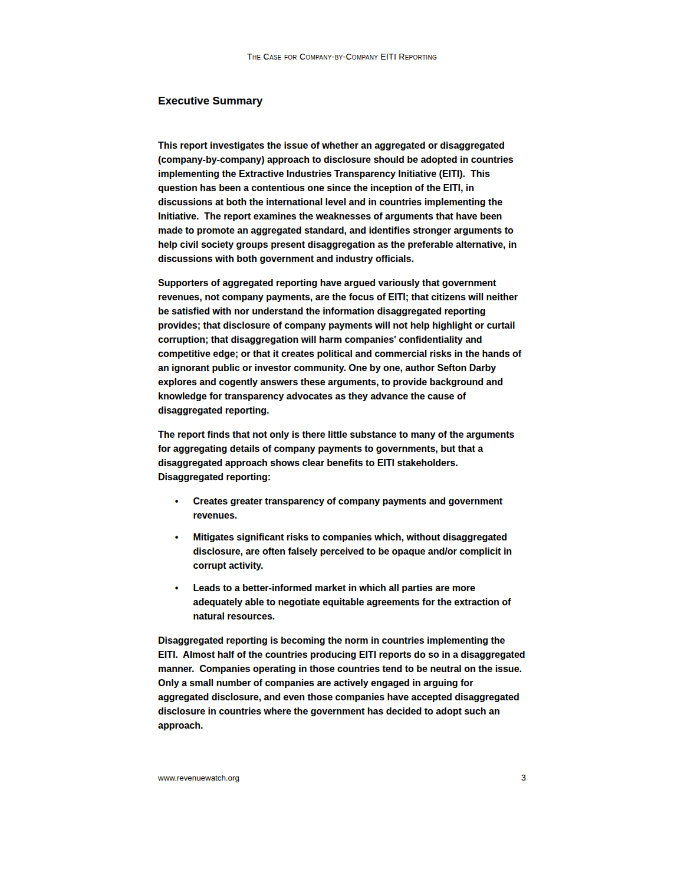The Case for Company-by-Company EITI Reporting
Executive Summary
This report investigates the issue of whether an aggregated or disaggregated (company-by-company) approach to disclosure should be adopted in countries implementing the Extractive Industries Transparency Initiative (EITI). This question has been a contentious one since the inception of the EITI, in discussions at both the international level and in countries implementing the Initiative. The report examines the weaknesses of arguments that have been made to promote an aggregated standard, and identifies stronger arguments to help civil society groups present disaggregation as the preferable alternative, in discussions with both government and industry officials.
Supporters of aggregated reporting have argued variously that government revenues, not company payments, are the focus of EITI; that citizens will neither be satisfied with nor understand the information disaggregated reporting provides; that disclosure of company payments will not help highlight or curtail corruption; that disaggregation will harm companies' confidentiality and competitive edge; or that it creates political and commercial risks in the hands of an ignorant public or investor community. One by one, author Sefton Darby explores and cogently answers these arguments, to provide background and knowledge for transparency advocates as they advance the cause of disaggregated reporting.
The report finds that not only is there little substance to many of the arguments for aggregating details of company payments to governments, but that a disaggregated approach shows clear benefits to EITI stakeholders. Disaggregated reporting:
Creates greater transparency of company payments and government revenues.
Mitigates significant risks to companies which, without disaggregated disclosure, are often falsely perceived to be opaque and/or complicit in corrupt activity.
Leads to a better-informed market in which all parties are more adequately able to negotiate equitable agreements for the extraction of natural resources.
Disaggregated reporting is becoming the norm in countries implementing the EITI. Almost half of the countries producing EITI reports do so in a disaggregated manner. Companies operating in those countries tend to be neutral on the issue. Only a small number of companies are actively engaged in arguing for aggregated disclosure, and even those companies have accepted disaggregated disclosure in countries where the government has decided to adopt such an approach.
www.revenuewatch.org 3